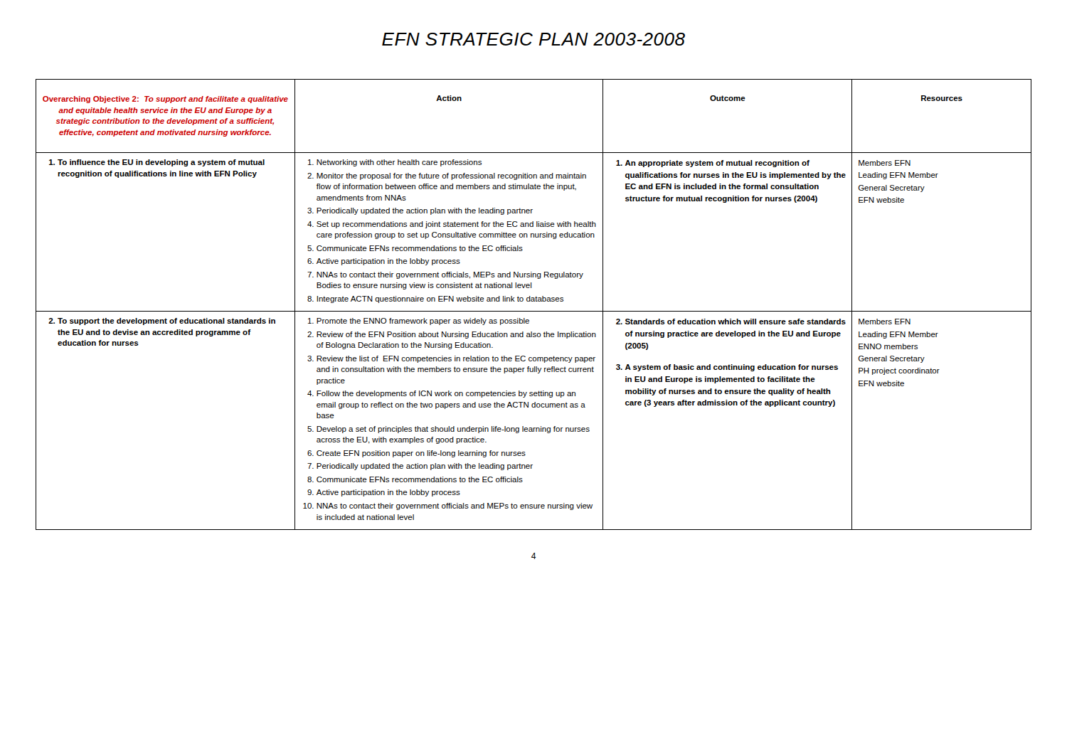EFN STRATEGIC PLAN 2003-2008
| Overarching Objective 2: To support and facilitate a qualitative and equitable health service in the EU and Europe by a strategic contribution to the development of a sufficient, effective, competent and motivated nursing workforce. | Action | Outcome | Resources |
| --- | --- | --- | --- |
| To influence the EU in developing a system of mutual recognition of qualifications in line with EFN Policy | Networking with other health care professions Monitor the proposal for the future of professional recognition and maintain flow of information between office and members and stimulate the input, amendments from NNAs Periodically updated the action plan with the leading partner Set up recommendations and joint statement for the EC and liaise with health care profession group to set up Consultative committee on nursing education Communicate EFNs recommendations to the EC officials Active participation in the lobby process NNAs to contact their government officials, MEPs and Nursing Regulatory Bodies to ensure nursing view is consistent at national level Integrate ACTN questionnaire on EFN website and link to databases | An appropriate system of mutual recognition of qualifications for nurses in the EU is implemented by the EC and EFN is included in the formal consultation structure for mutual recognition for nurses (2004) | Members EFN Leading EFN Member General Secretary EFN website |
| To support the development of educational standards in the EU and to devise an accredited programme of education for nurses | Promote the ENNO framework paper as widely as possible Review of the EFN Position about Nursing Education and also the Implication of Bologna Declaration to the Nursing Education. Review the list of EFN competencies in relation to the EC competency paper and in consultation with the members to ensure the paper fully reflect current practice Follow the developments of ICN work on competencies by setting up an email group to reflect on the two papers and use the ACTN document as a base Develop a set of principles that should underpin life-long learning for nurses across the EU, with examples of good practice. Create EFN position paper on life-long learning for nurses Periodically updated the action plan with the leading partner Communicate EFNs recommendations to the EC officials Active participation in the lobby process NNAs to contact their government officials and MEPs to ensure nursing view is included at national level | Standards of education which will ensure safe standards of nursing practice are developed in the EU and Europe (2005) A system of basic and continuing education for nurses in EU and Europe is implemented to facilitate the mobility of nurses and to ensure the quality of health care (3 years after admission of the applicant country) | Members EFN Leading EFN Member ENNO members General Secretary PH project coordinator EFN website |
4